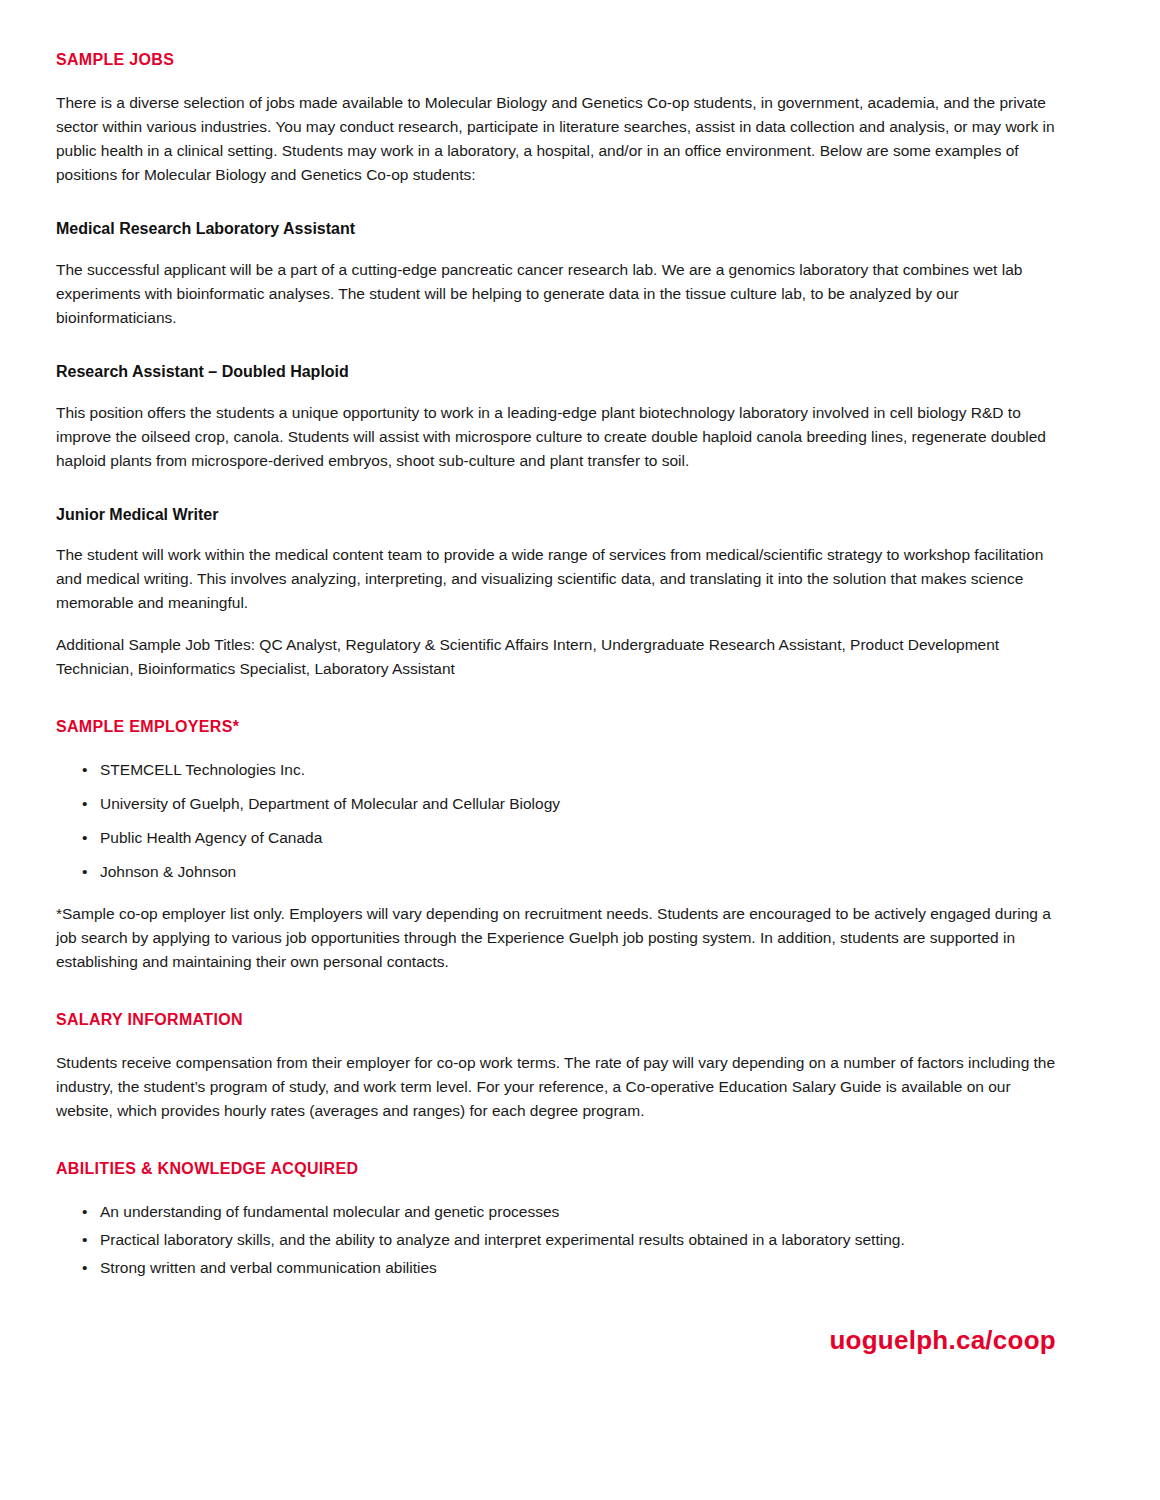Sample Jobs
There is a diverse selection of jobs made available to Molecular Biology and Genetics Co-op students, in government, academia, and the private sector within various industries. You may conduct research, participate in literature searches, assist in data collection and analysis, or may work in public health in a clinical setting. Students may work in a laboratory, a hospital, and/or in an office environment. Below are some examples of positions for Molecular Biology and Genetics Co-op students:
Medical Research Laboratory Assistant
The successful applicant will be a part of a cutting-edge pancreatic cancer research lab. We are a genomics laboratory that combines wet lab experiments with bioinformatic analyses. The student will be helping to generate data in the tissue culture lab, to be analyzed by our bioinformaticians.
Research Assistant – Doubled Haploid
This position offers the students a unique opportunity to work in a leading-edge plant biotechnology laboratory involved in cell biology R&D to improve the oilseed crop, canola. Students will assist with microspore culture to create double haploid canola breeding lines, regenerate doubled haploid plants from microspore-derived embryos, shoot sub-culture and plant transfer to soil.
Junior Medical Writer
The student will work within the medical content team to provide a wide range of services from medical/scientific strategy to workshop facilitation and medical writing. This involves analyzing, interpreting, and visualizing scientific data, and translating it into the solution that makes science memorable and meaningful.
Additional Sample Job Titles: QC Analyst, Regulatory & Scientific Affairs Intern, Undergraduate Research Assistant, Product Development Technician, Bioinformatics Specialist, Laboratory Assistant
Sample Employers*
STEMCELL Technologies Inc.
University of Guelph, Department of Molecular and Cellular Biology
Public Health Agency of Canada
Johnson & Johnson
*Sample co-op employer list only. Employers will vary depending on recruitment needs. Students are encouraged to be actively engaged during a job search by applying to various job opportunities through the Experience Guelph job posting system. In addition, students are supported in establishing and maintaining their own personal contacts.
Salary Information
Students receive compensation from their employer for co-op work terms. The rate of pay will vary depending on a number of factors including the industry, the student’s program of study, and work term level. For your reference, a Co-operative Education Salary Guide is available on our website, which provides hourly rates (averages and ranges) for each degree program.
Abilities & Knowledge Acquired
An understanding of fundamental molecular and genetic processes
Practical laboratory skills, and the ability to analyze and interpret experimental results obtained in a laboratory setting.
Strong written and verbal communication abilities
uoguelph.ca/coop